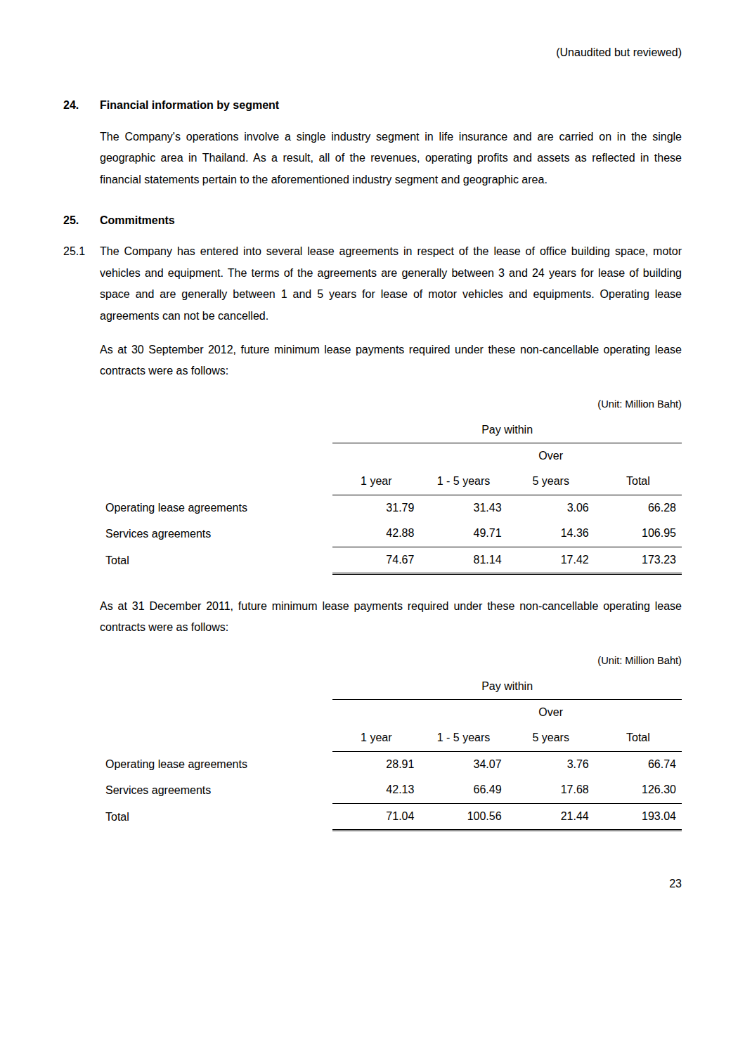(Unaudited but reviewed)
24. Financial information by segment
The Company's operations involve a single industry segment in life insurance and are carried on in the single geographic area in Thailand. As a result, all of the revenues, operating profits and assets as reflected in these financial statements pertain to the aforementioned industry segment and geographic area.
25. Commitments
25.1 The Company has entered into several lease agreements in respect of the lease of office building space, motor vehicles and equipment. The terms of the agreements are generally between 3 and 24 years for lease of building space and are generally between 1 and 5 years for lease of motor vehicles and equipments. Operating lease agreements can not be cancelled.
As at 30 September 2012, future minimum lease payments required under these non-cancellable operating lease contracts were as follows:
(Unit: Million Baht)
| | Pay within |
| | | | Over | |
| | 1 year | 1 - 5 years | 5 years | Total |
| Operating lease agreements | 31.79 | 31.43 | 3.06 | 66.28 |
| Services agreements | 42.88 | 49.71 | 14.36 | 106.95 |
| Total | 74.67 | 81.14 | 17.42 | 173.23 |
As at 31 December 2011, future minimum lease payments required under these non-cancellable operating lease contracts were as follows:
(Unit: Million Baht)
| | Pay within |
| | | | Over | |
| | 1 year | 1 - 5 years | 5 years | Total |
| Operating lease agreements | 28.91 | 34.07 | 3.76 | 66.74 |
| Services agreements | 42.13 | 66.49 | 17.68 | 126.30 |
| Total | 71.04 | 100.56 | 21.44 | 193.04 |
23